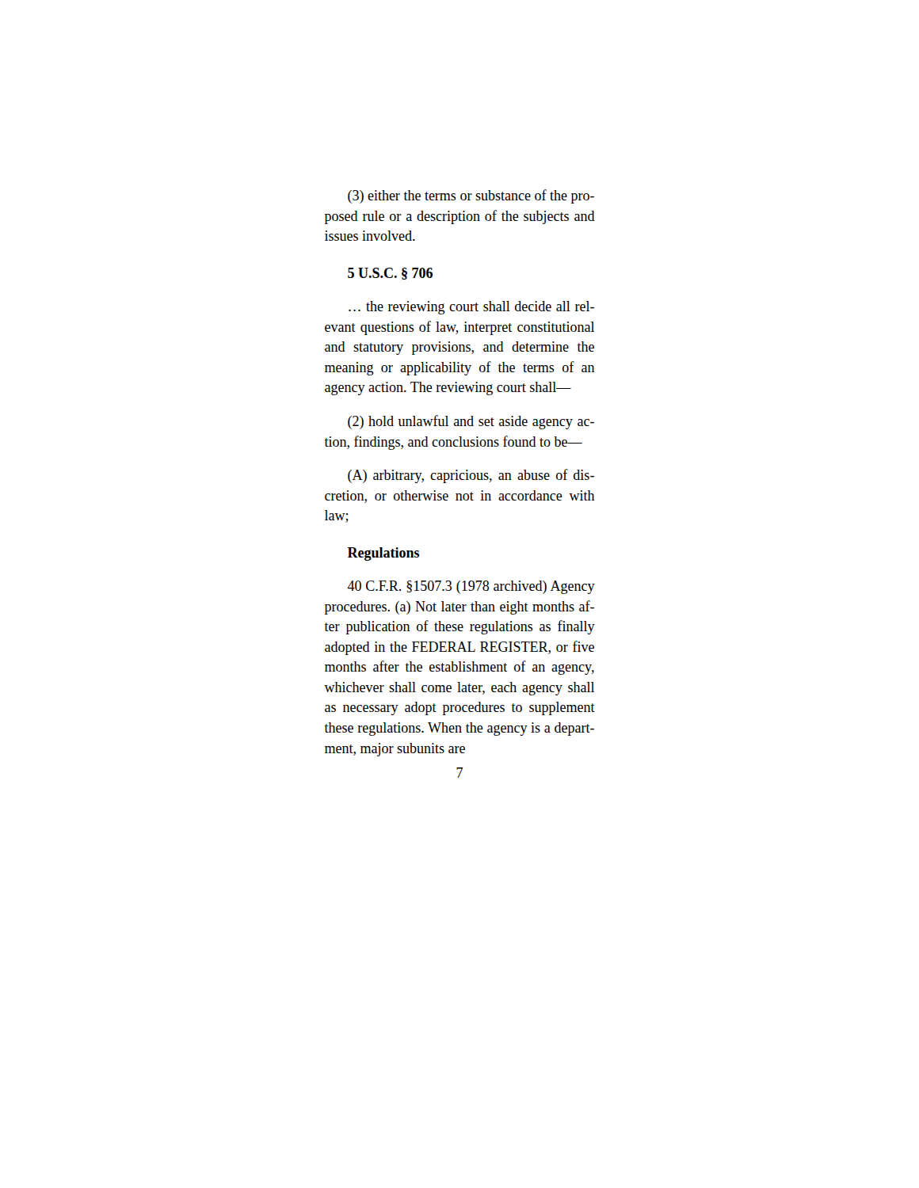(3) either the terms or substance of the proposed rule or a description of the subjects and issues involved.
5 U.S.C. § 706
… the reviewing court shall decide all relevant questions of law, interpret constitutional and statutory provisions, and determine the meaning or applicability of the terms of an agency action. The reviewing court shall—
(2) hold unlawful and set aside agency action, findings, and conclusions found to be—
(A) arbitrary, capricious, an abuse of discretion, or otherwise not in accordance with law;
Regulations
40 C.F.R. §1507.3 (1978 archived) Agency procedures. (a) Not later than eight months after publication of these regulations as finally adopted in the FEDERAL REGISTER, or five months after the establishment of an agency, whichever shall come later, each agency shall as necessary adopt procedures to supplement these regulations. When the agency is a department, major subunits are
7